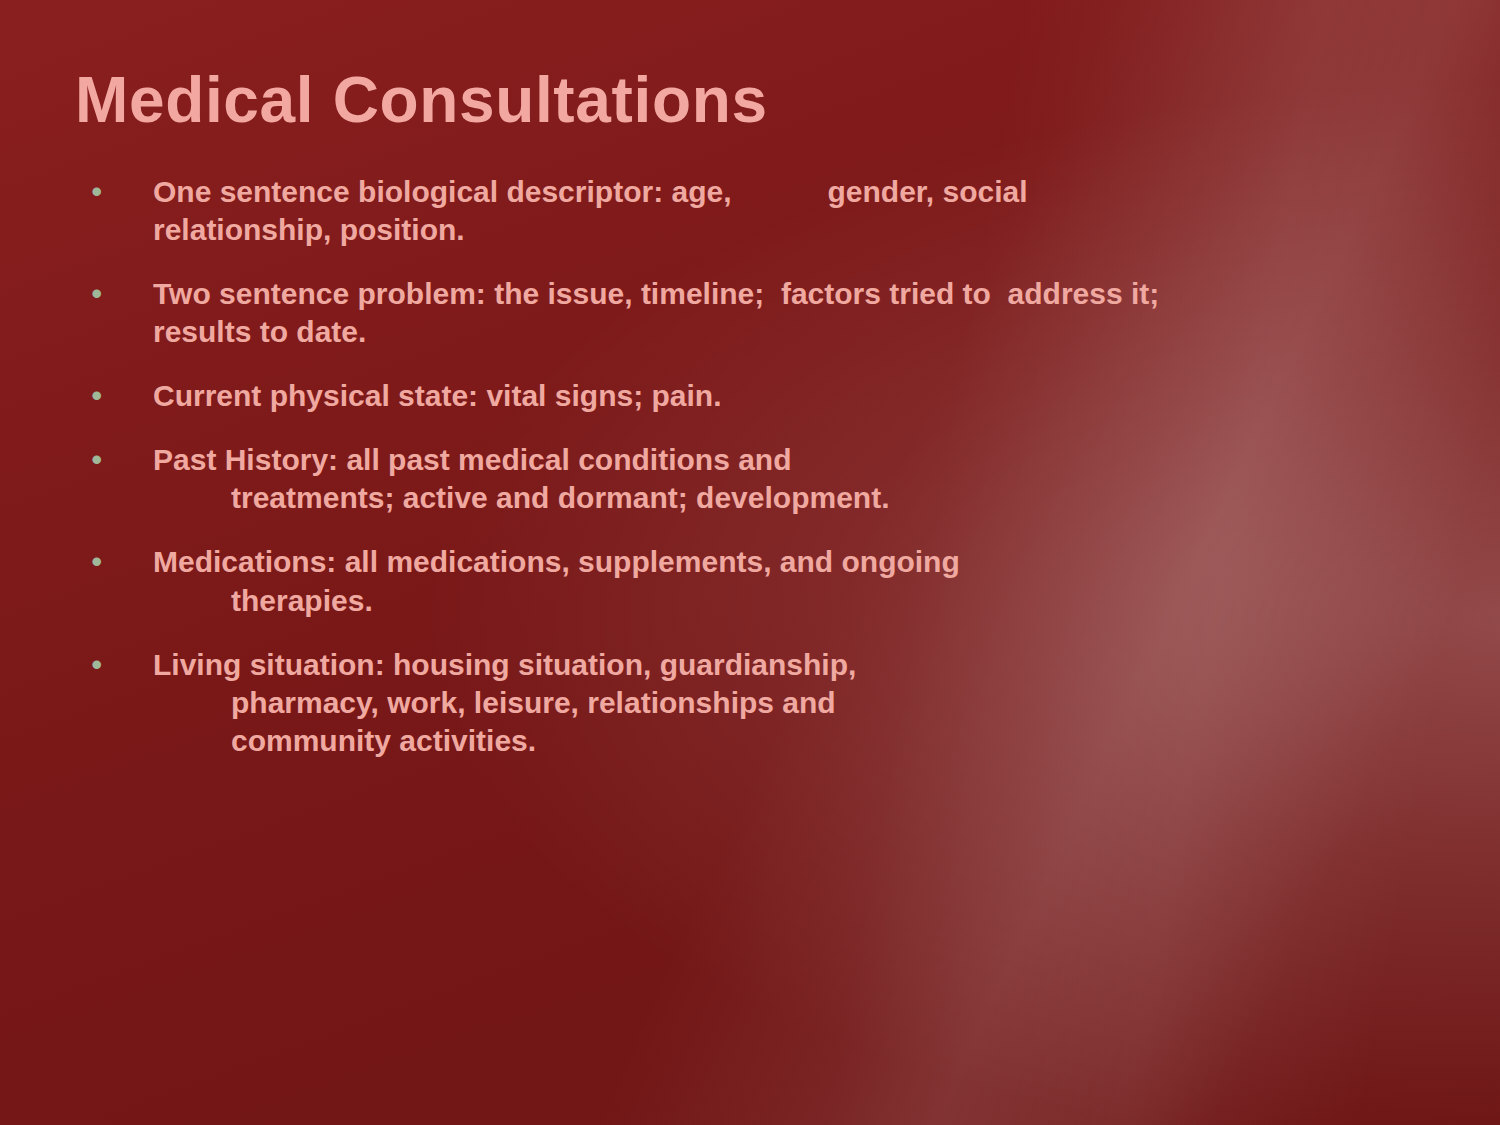Medical Consultations
One sentence biological descriptor: age, gender, social relationship, position.
Two sentence problem: the issue, timeline; factors tried to address it; results to date.
Current physical state: vital signs; pain.
Past History: all past medical conditions and
treatments; active and dormant; development.
Medications: all medications, supplements, and ongoing
therapies.
Living situation: housing situation, guardianship,
pharmacy, work, leisure, relationships and
community activities.